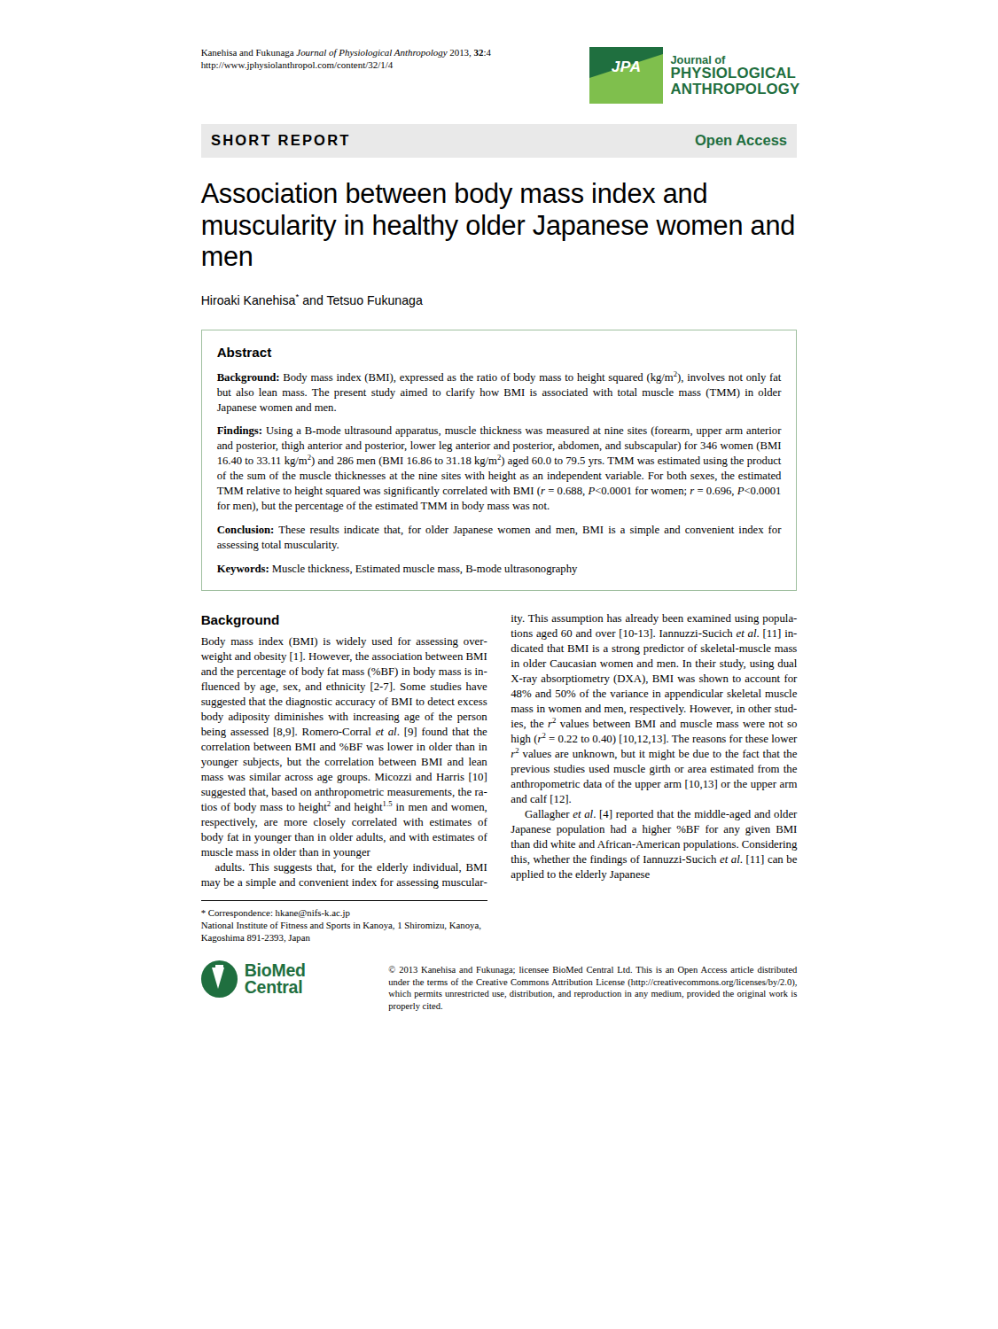Kanehisa and Fukunaga Journal of Physiological Anthropology 2013, 32:4
http://www.jphysiolanthropol.com/content/32/1/4
Journal of
PHYSIOLOGICAL
ANTHROPOLOGY
SHORT REPORT
Open Access
Association between body mass index and muscularity in healthy older Japanese women and men
Hiroaki Kanehisa* and Tetsuo Fukunaga
Abstract
Background: Body mass index (BMI), expressed as the ratio of body mass to height squared (kg/m2), involves not only fat but also lean mass. The present study aimed to clarify how BMI is associated with total muscle mass (TMM) in older Japanese women and men.
Findings: Using a B-mode ultrasound apparatus, muscle thickness was measured at nine sites (forearm, upper arm anterior and posterior, thigh anterior and posterior, lower leg anterior and posterior, abdomen, and subscapular) for 346 women (BMI 16.40 to 33.11 kg/m2) and 286 men (BMI 16.86 to 31.18 kg/m2) aged 60.0 to 79.5 yrs. TMM was estimated using the product of the sum of the muscle thicknesses at the nine sites with height as an independent variable. For both sexes, the estimated TMM relative to height squared was significantly correlated with BMI (r = 0.688, P<0.0001 for women; r = 0.696, P<0.0001 for men), but the percentage of the estimated TMM in body mass was not.
Conclusion: These results indicate that, for older Japanese women and men, BMI is a simple and convenient index for assessing total muscularity.
Keywords: Muscle thickness, Estimated muscle mass, B-mode ultrasonography
Background
Body mass index (BMI) is widely used for assessing overweight and obesity [1]. However, the association between BMI and the percentage of body fat mass (%BF) in body mass is influenced by age, sex, and ethnicity [2-7]. Some studies have suggested that the diagnostic accuracy of BMI to detect excess body adiposity diminishes with increasing age of the person being assessed [8,9]. Romero-Corral et al. [9] found that the correlation between BMI and %BF was lower in older than in younger subjects, but the correlation between BMI and lean mass was similar across age groups. Micozzi and Harris [10] suggested that, based on anthropometric measurements, the ratios of body mass to height2 and height1.5 in men and women, respectively, are more closely correlated with estimates of body fat in younger than in older adults, and with estimates of muscle mass in older than in younger
adults. This suggests that, for the elderly individual, BMI may be a simple and convenient index for assessing muscularity. This assumption has already been examined using populations aged 60 and over [10-13]. Iannuzzi-Sucich et al. [11] indicated that BMI is a strong predictor of skeletal-muscle mass in older Caucasian women and men. In their study, using dual X-ray absorptiometry (DXA), BMI was shown to account for 48% and 50% of the variance in appendicular skeletal muscle mass in women and men, respectively. However, in other studies, the r2 values between BMI and muscle mass were not so high (r2 = 0.22 to 0.40) [10,12,13]. The reasons for these lower r2 values are unknown, but it might be due to the fact that the previous studies used muscle girth or area estimated from the anthropometric data of the upper arm [10,13] or the upper arm and calf [12].
Gallagher et al. [4] reported that the middle-aged and older Japanese population had a higher %BF for any given BMI than did white and African-American populations. Considering this, whether the findings of Iannuzzi-Sucich et al. [11] can be applied to the elderly Japanese
* Correspondence: hkane@nifs-k.ac.jp
National Institute of Fitness and Sports in Kanoya, 1 Shiromizu, Kanoya, Kagoshima 891-2393, Japan
BioMed
Central
© 2013 Kanehisa and Fukunaga; licensee BioMed Central Ltd. This is an Open Access article distributed under the terms of the Creative Commons Attribution License (http://creativecommons.org/licenses/by/2.0), which permits unrestricted use, distribution, and reproduction in any medium, provided the original work is properly cited.